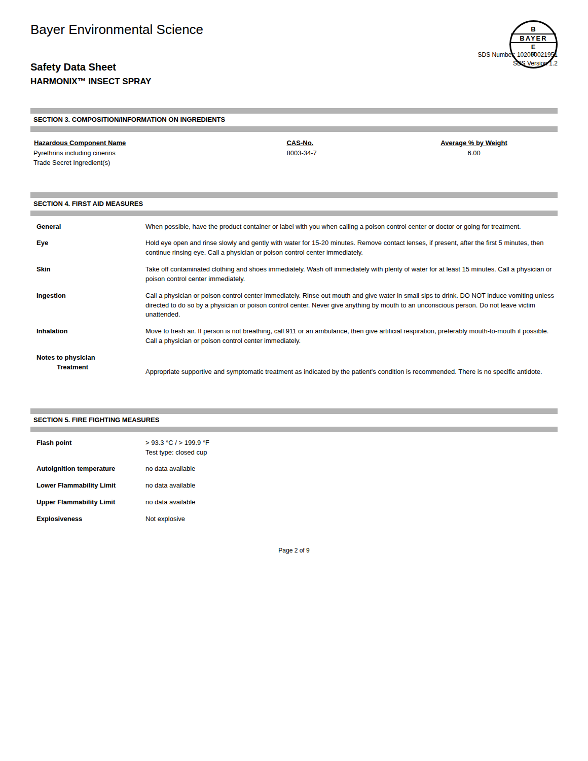B BAYER E
R
Bayer Environmental Science
SDS Number: 102000021951
SDS Version 1.2
Safety Data Sheet
HARMONIX™ INSECT SPRAY
SECTION 3. COMPOSITION/INFORMATION ON INGREDIENTS
| Hazardous Component Name | CAS-No. | Average % by Weight |
| --- | --- | --- |
| Pyrethrins including cinerins | 8003-34-7 | 6.00 |
| Trade Secret Ingredient(s) | | |
SECTION 4. FIRST AID MEASURES
| General | When possible, have the product container or label with you when calling a poison control center or doctor or going for treatment. |
| Eye | Hold eye open and rinse slowly and gently with water for 15-20 minutes. Remove contact lenses, if present, after the first 5 minutes, then continue rinsing eye. Call a physician or poison control center immediately. |
| Skin | Take off contaminated clothing and shoes immediately. Wash off immediately with plenty of water for at least 15 minutes. Call a physician or poison control center immediately. |
| Ingestion | Call a physician or poison control center immediately. Rinse out mouth and give water in small sips to drink. DO NOT induce vomiting unless directed to do so by a physician or poison control center. Never give anything by mouth to an unconscious person. Do not leave victim unattended. |
| Inhalation | Move to fresh air. If person is not breathing, call 911 or an ambulance, then give artificial respiration, preferably mouth-to-mouth if possible. Call a physician or poison control center immediately. |
| Notes to physician Treatment | Appropriate supportive and symptomatic treatment as indicated by the patient's condition is recommended. There is no specific antidote. |
SECTION 5. FIRE FIGHTING MEASURES
| Flash point | > 93.3 °C / > 199.9 °F Test type: closed cup |
| Autoignition temperature | no data available |
| Lower Flammability Limit | no data available |
| Upper Flammability Limit | no data available |
| Explosiveness | Not explosive |
Page 2 of 9